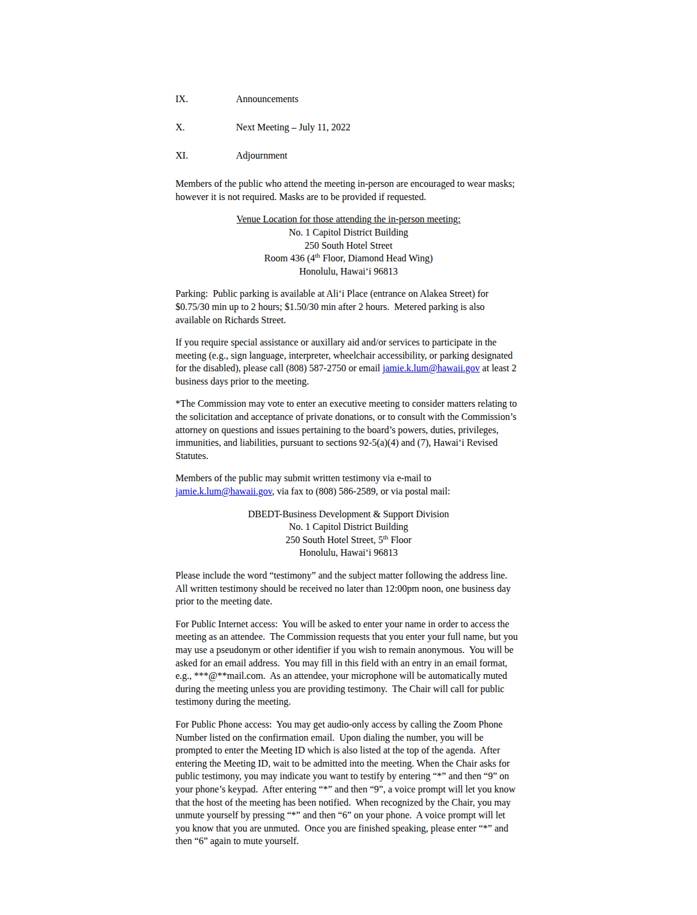IX.
Announcements
X.
Next Meeting – July 11, 2022
XI.
Adjournment
Members of the public who attend the meeting in-person are encouraged to wear masks; however it is not required. Masks are to be provided if requested.
Venue Location for those attending the in-person meeting:
No. 1 Capitol District Building
250 South Hotel Street
Room 436 (4th Floor, Diamond Head Wing)
Honolulu, Hawaiʻi 96813
Parking: Public parking is available at Aliʻi Place (entrance on Alakea Street) for $0.75/30 min up to 2 hours; $1.50/30 min after 2 hours. Metered parking is also available on Richards Street.
If you require special assistance or auxillary aid and/or services to participate in the meeting (e.g., sign language, interpreter, wheelchair accessibility, or parking designated for the disabled), please call (808) 587-2750 or email jamie.k.lum@hawaii.gov at least 2 business days prior to the meeting.
*The Commission may vote to enter an executive meeting to consider matters relating to the solicitation and acceptance of private donations, or to consult with the Commission’s attorney on questions and issues pertaining to the board’s powers, duties, privileges, immunities, and liabilities, pursuant to sections 92-5(a)(4) and (7), Hawaiʻi Revised Statutes.
Members of the public may submit written testimony via e-mail to jamie.k.lum@hawaii.gov, via fax to (808) 586-2589, or via postal mail:
DBEDT-Business Development & Support Division
No. 1 Capitol District Building
250 South Hotel Street, 5th Floor
Honolulu, Hawaiʻi 96813
Please include the word “testimony” and the subject matter following the address line. All written testimony should be received no later than 12:00pm noon, one business day prior to the meeting date.
For Public Internet access: You will be asked to enter your name in order to access the meeting as an attendee. The Commission requests that you enter your full name, but you may use a pseudonym or other identifier if you wish to remain anonymous. You will be asked for an email address. You may fill in this field with an entry in an email format, e.g., ***@**mail.com. As an attendee, your microphone will be automatically muted during the meeting unless you are providing testimony. The Chair will call for public testimony during the meeting.
For Public Phone access: You may get audio-only access by calling the Zoom Phone Number listed on the confirmation email. Upon dialing the number, you will be prompted to enter the Meeting ID which is also listed at the top of the agenda. After entering the Meeting ID, wait to be admitted into the meeting. When the Chair asks for public testimony, you may indicate you want to testify by entering “*” and then “9” on your phone’s keypad. After entering “*” and then “9”, a voice prompt will let you know that the host of the meeting has been notified. When recognized by the Chair, you may unmute yourself by pressing “*” and then “6” on your phone. A voice prompt will let you know that you are unmuted. Once you are finished speaking, please enter “*” and then “6” again to mute yourself.